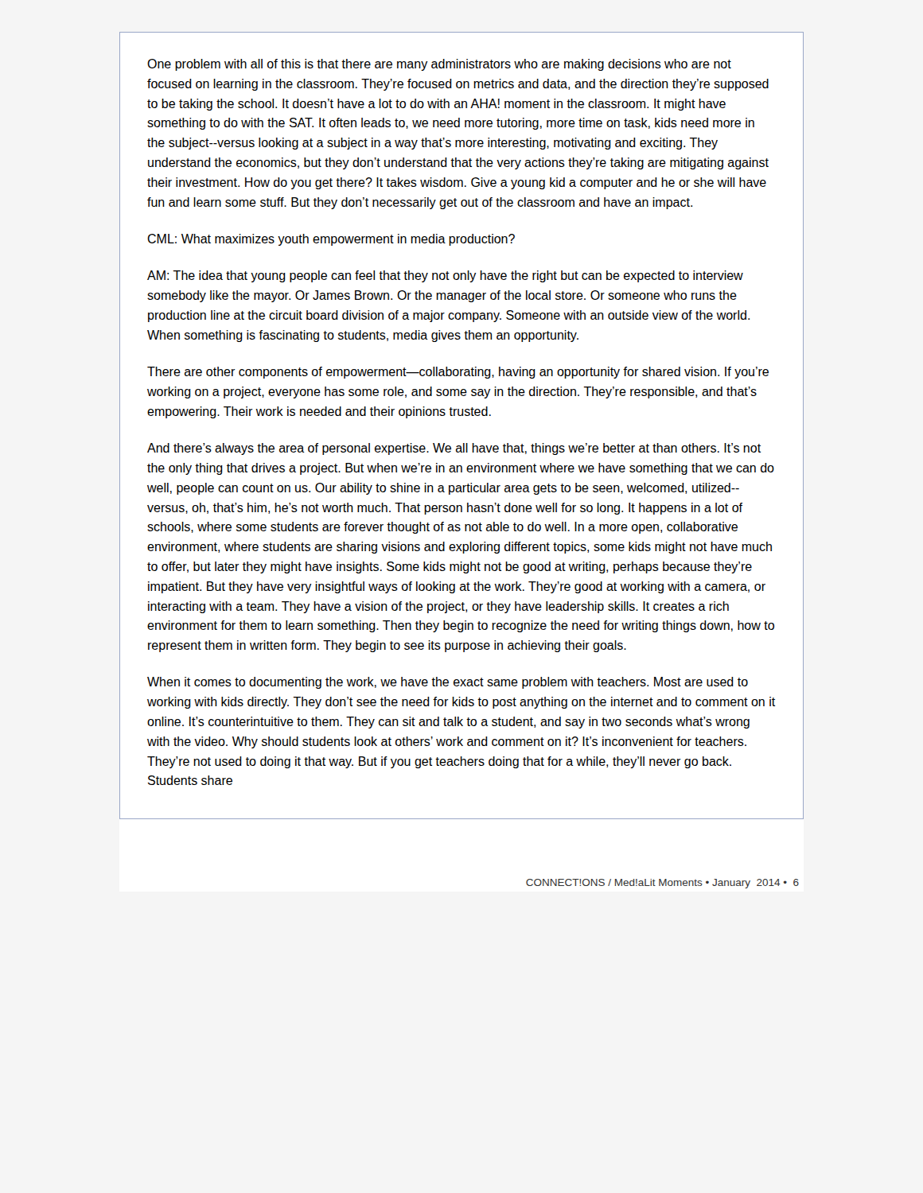One problem with all of this is that there are many administrators who are making decisions who are not focused on learning in the classroom. They’re focused on metrics and data, and the direction they’re supposed to be taking the school. It doesn’t have a lot to do with an AHA! moment in the classroom. It might have something to do with the SAT. It often leads to, we need more tutoring, more time on task, kids need more in the subject--versus looking at a subject in a way that’s more interesting, motivating and exciting. They understand the economics, but they don’t understand that the very actions they’re taking are mitigating against their investment. How do you get there? It takes wisdom. Give a young kid a computer and he or she will have fun and learn some stuff. But they don’t necessarily get out of the classroom and have an impact.
CML: What maximizes youth empowerment in media production?
AM: The idea that young people can feel that they not only have the right but can be expected to interview somebody like the mayor. Or James Brown. Or the manager of the local store. Or someone who runs the production line at the circuit board division of a major company. Someone with an outside view of the world. When something is fascinating to students, media gives them an opportunity.
There are other components of empowerment—collaborating, having an opportunity for shared vision. If you’re working on a project, everyone has some role, and some say in the direction. They’re responsible, and that’s empowering. Their work is needed and their opinions trusted.
And there’s always the area of personal expertise. We all have that, things we’re better at than others. It’s not the only thing that drives a project. But when we’re in an environment where we have something that we can do well, people can count on us. Our ability to shine in a particular area gets to be seen, welcomed, utilized--versus, oh, that’s him, he’s not worth much. That person hasn’t done well for so long. It happens in a lot of schools, where some students are forever thought of as not able to do well. In a more open, collaborative environment, where students are sharing visions and exploring different topics, some kids might not have much to offer, but later they might have insights. Some kids might not be good at writing, perhaps because they’re impatient. But they have very insightful ways of looking at the work. They’re good at working with a camera, or interacting with a team. They have a vision of the project, or they have leadership skills. It creates a rich environment for them to learn something. Then they begin to recognize the need for writing things down, how to represent them in written form. They begin to see its purpose in achieving their goals.
When it comes to documenting the work, we have the exact same problem with teachers. Most are used to working with kids directly. They don’t see the need for kids to post anything on the internet and to comment on it online. It’s counterintuitive to them. They can sit and talk to a student, and say in two seconds what’s wrong with the video. Why should students look at others’ work and comment on it? It’s inconvenient for teachers. They’re not used to doing it that way. But if you get teachers doing that for a while, they’ll never go back. Students share
CONNECT!ONS / Med!aLit Moments • January 2014 • 6